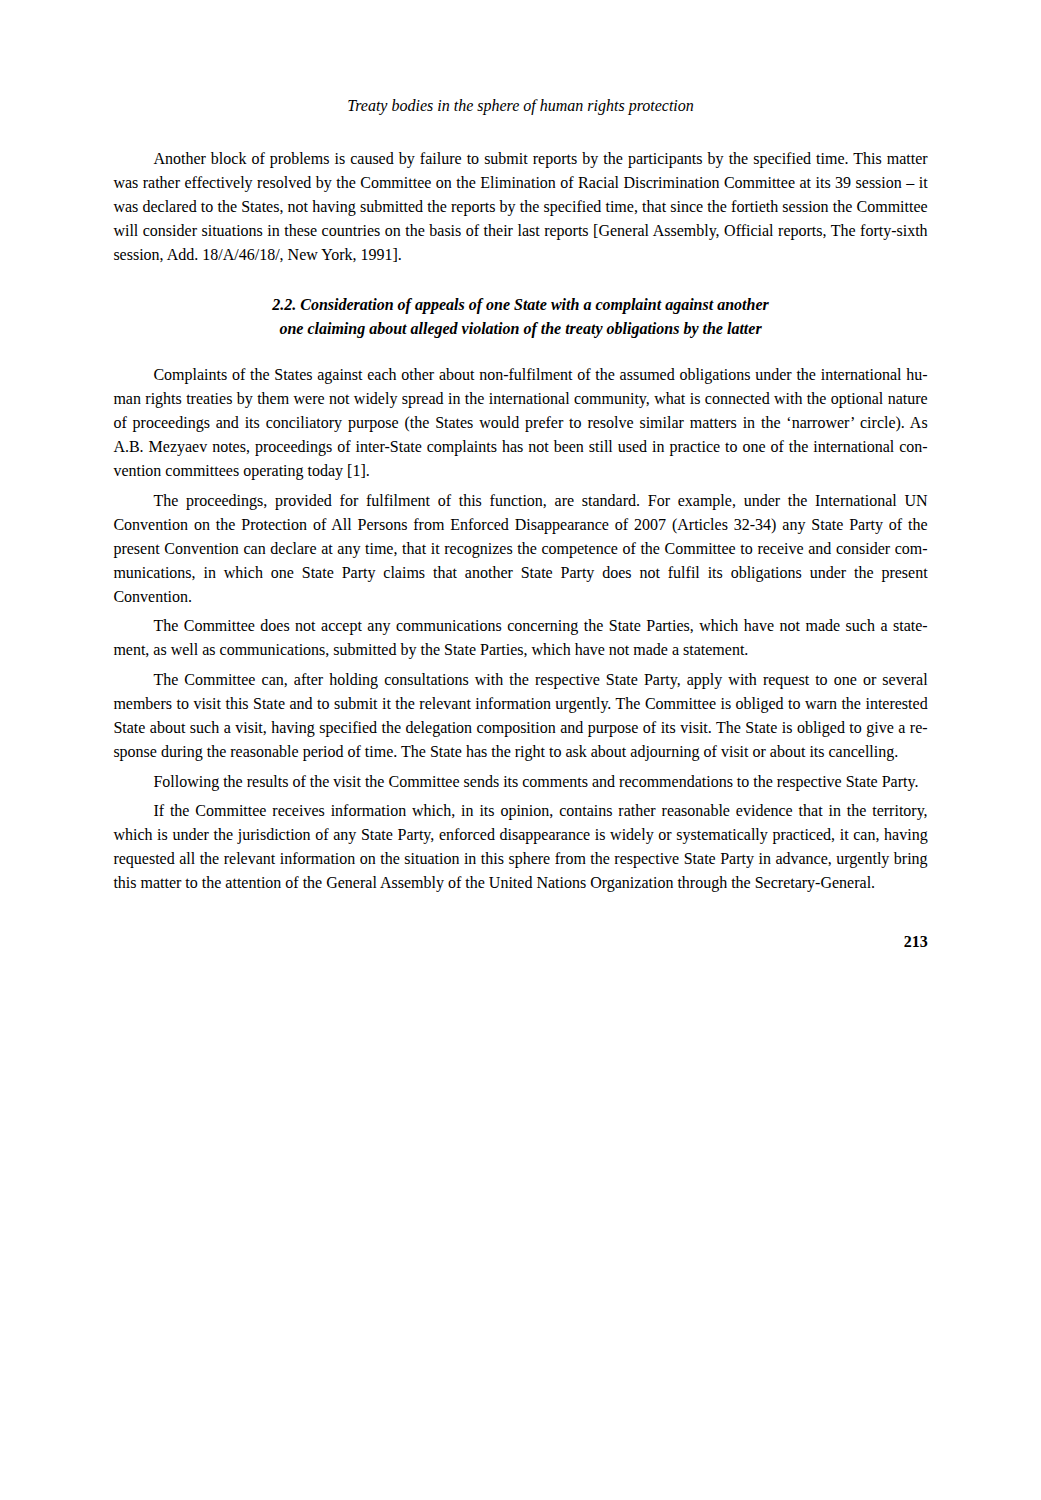Treaty bodies in the sphere of human rights protection
Another block of problems is caused by failure to submit reports by the participants by the specified time. This matter was rather effectively resolved by the Committee on the Elimination of Racial Discrimination Committee at its 39 session – it was declared to the States, not having submitted the reports by the specified time, that since the fortieth session the Committee will consider situations in these countries on the basis of their last reports [General Assembly, Official reports, The forty-sixth session, Add. 18/A/46/18/, New York, 1991].
2.2. Consideration of appeals of one State with a complaint against another
one claiming about alleged violation of the treaty obligations by the latter
Complaints of the States against each other about non-fulfilment of the assumed obligations under the international human rights treaties by them were not widely spread in the international community, what is connected with the optional nature of proceedings and its conciliatory purpose (the States would prefer to resolve similar matters in the ‘narrower’ circle). As A.B. Mezyaev notes, proceedings of inter-State complaints has not been still used in practice to one of the international convention committees operating today [1].
The proceedings, provided for fulfilment of this function, are standard. For example, under the International UN Convention on the Protection of All Persons from Enforced Disappearance of 2007 (Articles 32-34) any State Party of the present Convention can declare at any time, that it recognizes the competence of the Committee to receive and consider communications, in which one State Party claims that another State Party does not fulfil its obligations under the present Convention.
The Committee does not accept any communications concerning the State Parties, which have not made such a statement, as well as communications, submitted by the State Parties, which have not made a statement.
The Committee can, after holding consultations with the respective State Party, apply with request to one or several members to visit this State and to submit it the relevant information urgently. The Committee is obliged to warn the interested State about such a visit, having specified the delegation composition and purpose of its visit. The State is obliged to give a response during the reasonable period of time. The State has the right to ask about adjourning of visit or about its cancelling.
Following the results of the visit the Committee sends its comments and recommendations to the respective State Party.
If the Committee receives information which, in its opinion, contains rather reasonable evidence that in the territory, which is under the jurisdiction of any State Party, enforced disappearance is widely or systematically practiced, it can, having requested all the relevant information on the situation in this sphere from the respective State Party in advance, urgently bring this matter to the attention of the General Assembly of the United Nations Organization through the Secretary-General.
213